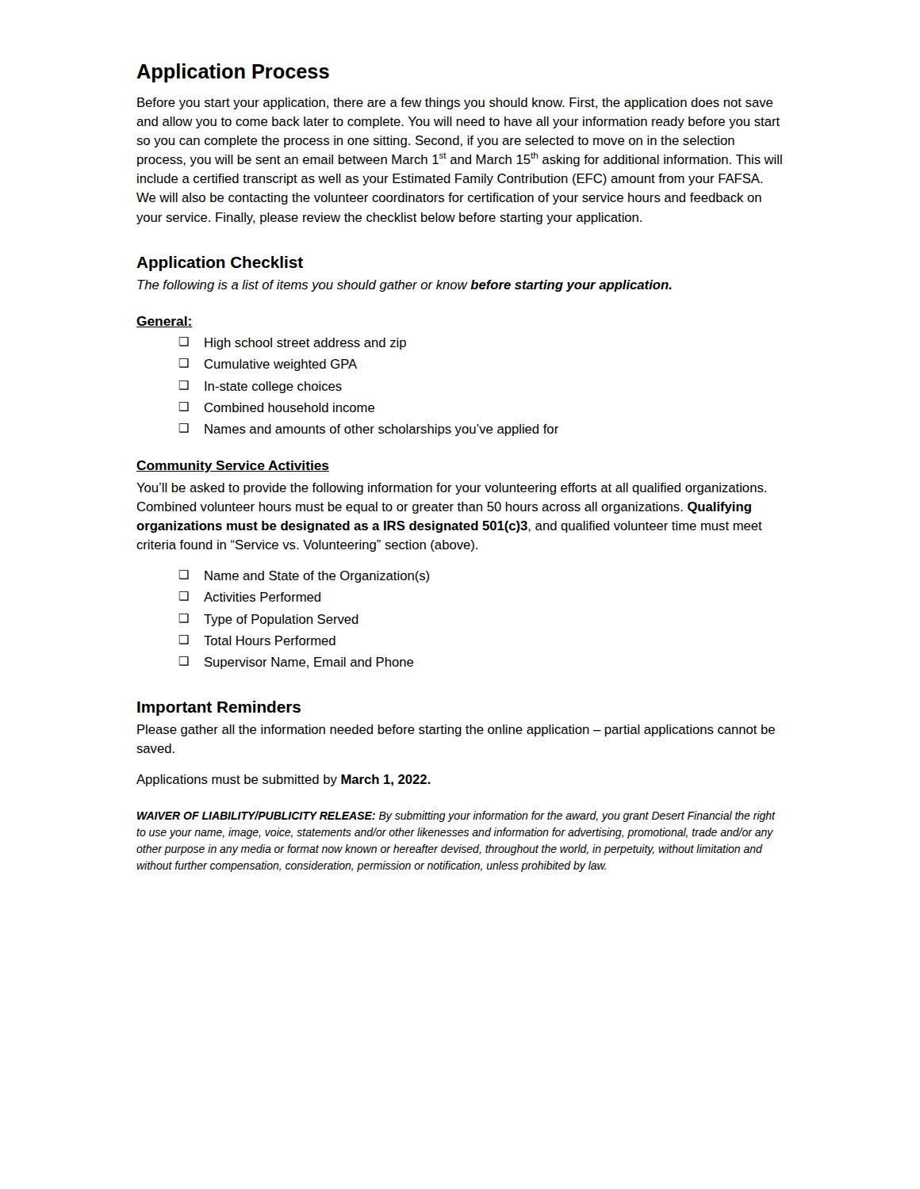Application Process
Before you start your application, there are a few things you should know. First, the application does not save and allow you to come back later to complete. You will need to have all your information ready before you start so you can complete the process in one sitting. Second, if you are selected to move on in the selection process, you will be sent an email between March 1st and March 15th asking for additional information. This will include a certified transcript as well as your Estimated Family Contribution (EFC) amount from your FAFSA. We will also be contacting the volunteer coordinators for certification of your service hours and feedback on your service. Finally, please review the checklist below before starting your application.
Application Checklist
The following is a list of items you should gather or know before starting your application.
General:
High school street address and zip
Cumulative weighted GPA
In-state college choices
Combined household income
Names and amounts of other scholarships you’ve applied for
Community Service Activities
You’ll be asked to provide the following information for your volunteering efforts at all qualified organizations. Combined volunteer hours must be equal to or greater than 50 hours across all organizations. Qualifying organizations must be designated as a IRS designated 501(c)3, and qualified volunteer time must meet criteria found in “Service vs. Volunteering” section (above).
Name and State of the Organization(s)
Activities Performed
Type of Population Served
Total Hours Performed
Supervisor Name, Email and Phone
Important Reminders
Please gather all the information needed before starting the online application – partial applications cannot be saved.
Applications must be submitted by March 1, 2022.
WAIVER OF LIABILITY/PUBLICITY RELEASE: By submitting your information for the award, you grant Desert Financial the right to use your name, image, voice, statements and/or other likenesses and information for advertising, promotional, trade and/or any other purpose in any media or format now known or hereafter devised, throughout the world, in perpetuity, without limitation and without further compensation, consideration, permission or notification, unless prohibited by law.